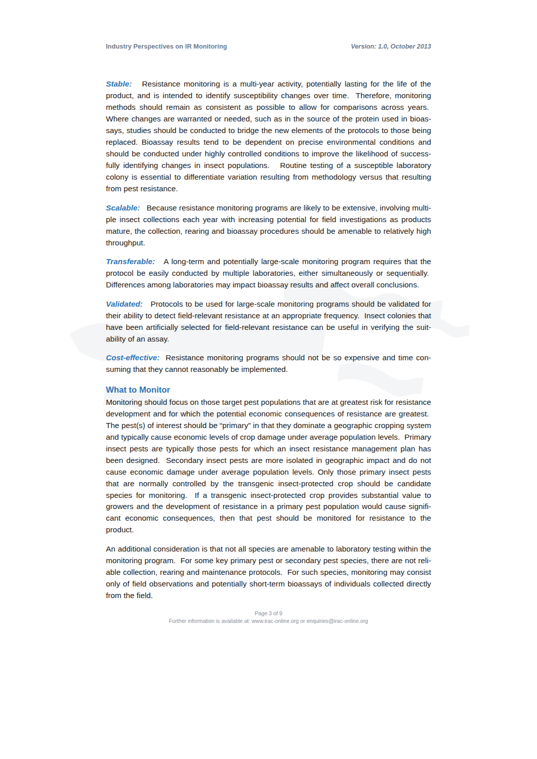Industry Perspectives on IR Monitoring
Version: 1.0, October 2013
Stable: Resistance monitoring is a multi-year activity, potentially lasting for the life of the product, and is intended to identify susceptibility changes over time. Therefore, monitoring methods should remain as consistent as possible to allow for comparisons across years. Where changes are warranted or needed, such as in the source of the protein used in bioassays, studies should be conducted to bridge the new elements of the protocols to those being replaced. Bioassay results tend to be dependent on precise environmental conditions and should be conducted under highly controlled conditions to improve the likelihood of successfully identifying changes in insect populations. Routine testing of a susceptible laboratory colony is essential to differentiate variation resulting from methodology versus that resulting from pest resistance.
Scalable: Because resistance monitoring programs are likely to be extensive, involving multiple insect collections each year with increasing potential for field investigations as products mature, the collection, rearing and bioassay procedures should be amenable to relatively high throughput.
Transferable: A long-term and potentially large-scale monitoring program requires that the protocol be easily conducted by multiple laboratories, either simultaneously or sequentially. Differences among laboratories may impact bioassay results and affect overall conclusions.
Validated: Protocols to be used for large-scale monitoring programs should be validated for their ability to detect field-relevant resistance at an appropriate frequency. Insect colonies that have been artificially selected for field-relevant resistance can be useful in verifying the suitability of an assay.
Cost-effective: Resistance monitoring programs should not be so expensive and time consuming that they cannot reasonably be implemented.
What to Monitor
Monitoring should focus on those target pest populations that are at greatest risk for resistance development and for which the potential economic consequences of resistance are greatest. The pest(s) of interest should be “primary” in that they dominate a geographic cropping system and typically cause economic levels of crop damage under average population levels. Primary insect pests are typically those pests for which an insect resistance management plan has been designed. Secondary insect pests are more isolated in geographic impact and do not cause economic damage under average population levels. Only those primary insect pests that are normally controlled by the transgenic insect-protected crop should be candidate species for monitoring. If a transgenic insect-protected crop provides substantial value to growers and the development of resistance in a primary pest population would cause significant economic consequences, then that pest should be monitored for resistance to the product.
An additional consideration is that not all species are amenable to laboratory testing within the monitoring program. For some key primary pest or secondary pest species, there are not reliable collection, rearing and maintenance protocols. For such species, monitoring may consist only of field observations and potentially short-term bioassays of individuals collected directly from the field.
Page 3 of 9
Further information is available at: www.irac-online.org or enquiries@irac-online.org